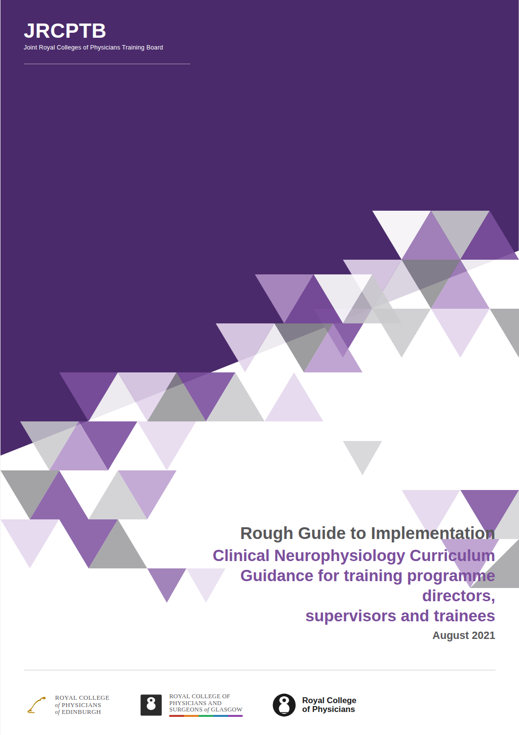JRCPTB
Joint Royal Colleges of Physicians Training Board
Rough Guide to Implementation
Clinical Neurophysiology Curriculum
Guidance for training programme directors,
supervisors and trainees
August 2021
ROYAL COLLEGE of PHYSICIANS of EDINBURGH
ROYAL COLLEGE OF
PHYSICIANS AND
SURGEONS of GLASGOW
Royal College
of Physicians